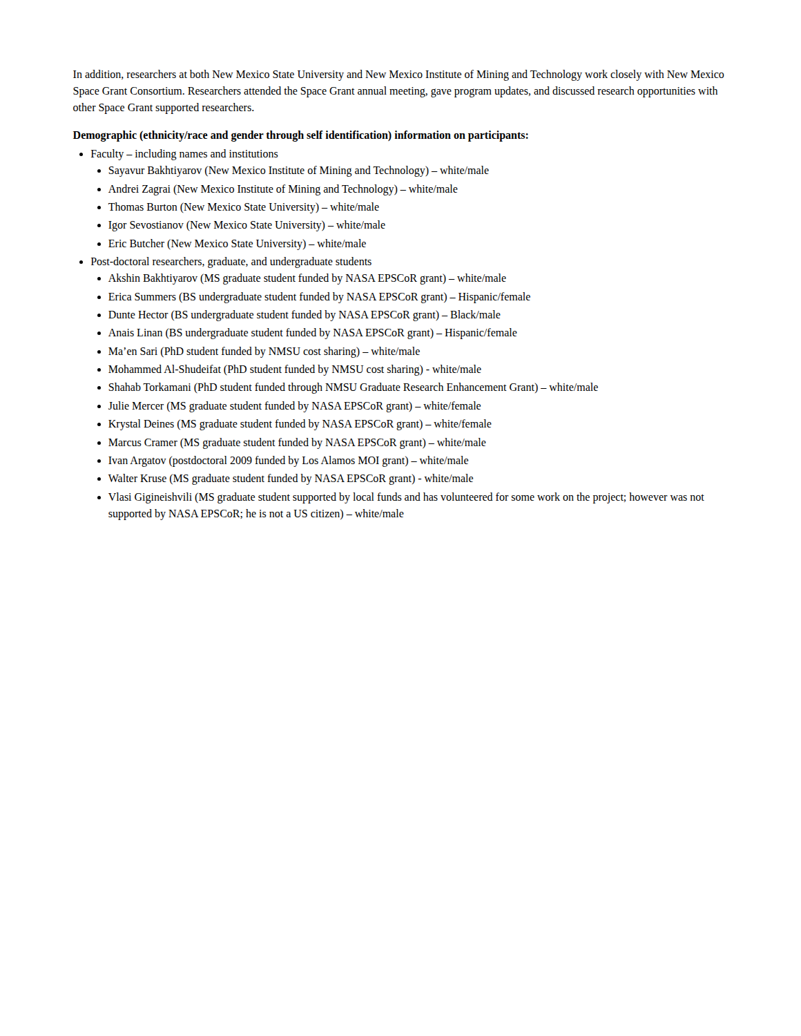In addition, researchers at both New Mexico State University and New Mexico Institute of Mining and Technology work closely with New Mexico Space Grant Consortium. Researchers attended the Space Grant annual meeting, gave program updates, and discussed research opportunities with other Space Grant supported researchers.
Demographic (ethnicity/race and gender through self identification) information on participants:
Faculty – including names and institutions
Sayavur Bakhtiyarov (New Mexico Institute of Mining and Technology) – white/male
Andrei Zagrai (New Mexico Institute of Mining and Technology) – white/male
Thomas Burton (New Mexico State University) – white/male
Igor Sevostianov (New Mexico State University) – white/male
Eric Butcher (New Mexico State University) – white/male
Post-doctoral researchers, graduate, and undergraduate students
Akshin Bakhtiyarov (MS graduate student funded by NASA EPSCoR grant) – white/male
Erica Summers (BS undergraduate student funded by NASA EPSCoR grant) – Hispanic/female
Dunte Hector (BS undergraduate student funded by NASA EPSCoR grant) – Black/male
Anais Linan (BS undergraduate student funded by NASA EPSCoR grant) – Hispanic/female
Ma’en Sari (PhD student funded by NMSU cost sharing) – white/male
Mohammed Al-Shudeifat (PhD student funded by NMSU cost sharing) - white/male
Shahab Torkamani (PhD student funded through NMSU Graduate Research Enhancement Grant) – white/male
Julie Mercer (MS graduate student funded by NASA EPSCoR grant) – white/female
Krystal Deines (MS graduate student funded by NASA EPSCoR grant) – white/female
Marcus Cramer (MS graduate student funded by NASA EPSCoR grant) – white/male
Ivan Argatov (postdoctoral 2009 funded by Los Alamos MOI grant) – white/male
Walter Kruse (MS graduate student funded by NASA EPSCoR grant) - white/male
Vlasi Gigineishvili (MS graduate student supported by local funds and has volunteered for some work on the project; however was not supported by NASA EPSCoR; he is not a US citizen) – white/male